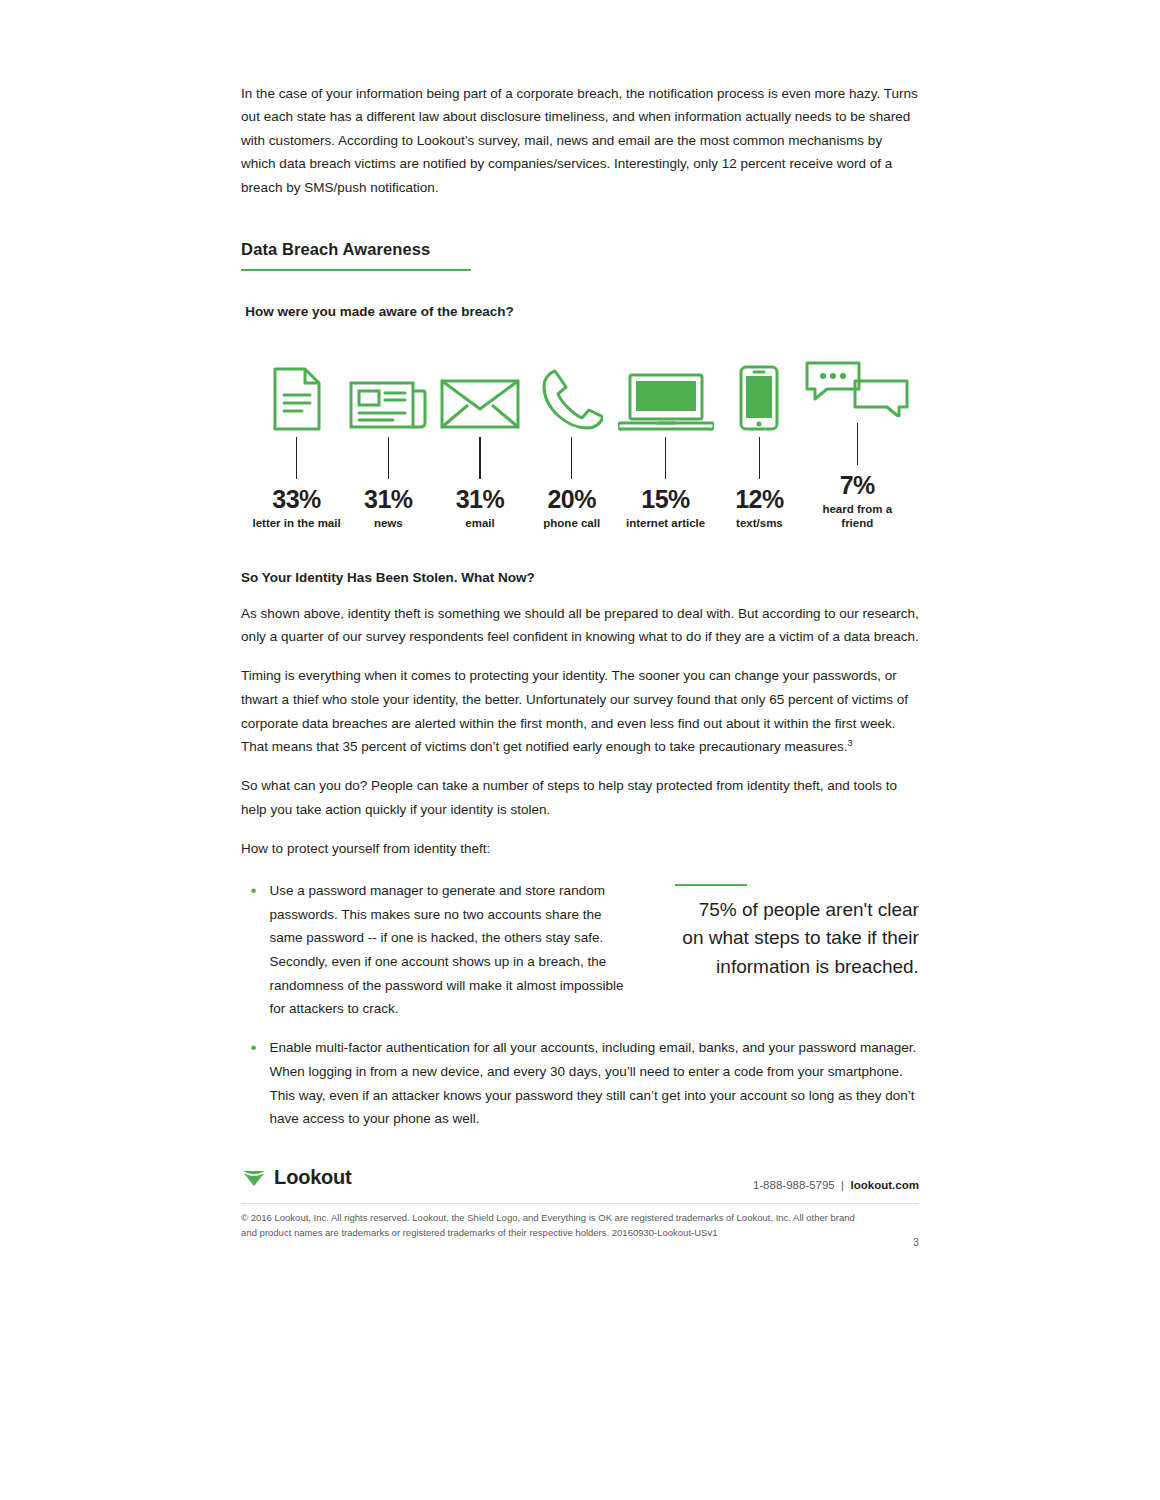In the case of your information being part of a corporate breach, the notification process is even more hazy. Turns out each state has a different law about disclosure timeliness, and when information actually needs to be shared with customers. According to Lookout’s survey, mail, news and email are the most common mechanisms by which data breach victims are notified by companies/services. Interestingly, only 12 percent receive word of a breach by SMS/push notification.
Data Breach Awareness
How were you made aware of the breach?
33%
letter in the mail
31%
news
31%
email
20%
phone call
15%
internet article
12%
text/sms
7%
heard from a friend
So Your Identity Has Been Stolen. What Now?
As shown above, identity theft is something we should all be prepared to deal with. But according to our research, only a quarter of our survey respondents feel confident in knowing what to do if they are a victim of a data breach.
Timing is everything when it comes to protecting your identity. The sooner you can change your passwords, or thwart a thief who stole your identity, the better. Unfortunately our survey found that only 65 percent of victims of corporate data breaches are alerted within the first month, and even less find out about it within the first week. That means that 35 percent of victims don’t get notified early enough to take precautionary measures.3
So what can you do? People can take a number of steps to help stay protected from identity theft, and tools to help you take action quickly if your identity is stolen.
How to protect yourself from identity theft:
Use a password manager to generate and store random passwords. This makes sure no two accounts share the same password -- if one is hacked, the others stay safe. Secondly, even if one account shows up in a breach, the randomness of the password will make it almost impossible for attackers to crack.
75% of people aren't clear on what steps to take if their information is breached.
Enable multi-factor authentication for all your accounts, including email, banks, and your password manager. When logging in from a new device, and every 30 days, you’ll need to enter a code from your smartphone. This way, even if an attacker knows your password they still can’t get into your account so long as they don’t have access to your phone as well.
Lookout
1-888-988-5795 | lookout.com
© 2016 Lookout, Inc. All rights reserved. Lookout, the Shield Logo, and Everything is OK are registered trademarks of Lookout, Inc. All other brand and product names are trademarks or registered trademarks of their respective holders. 20160930-Lookout-USv1
3